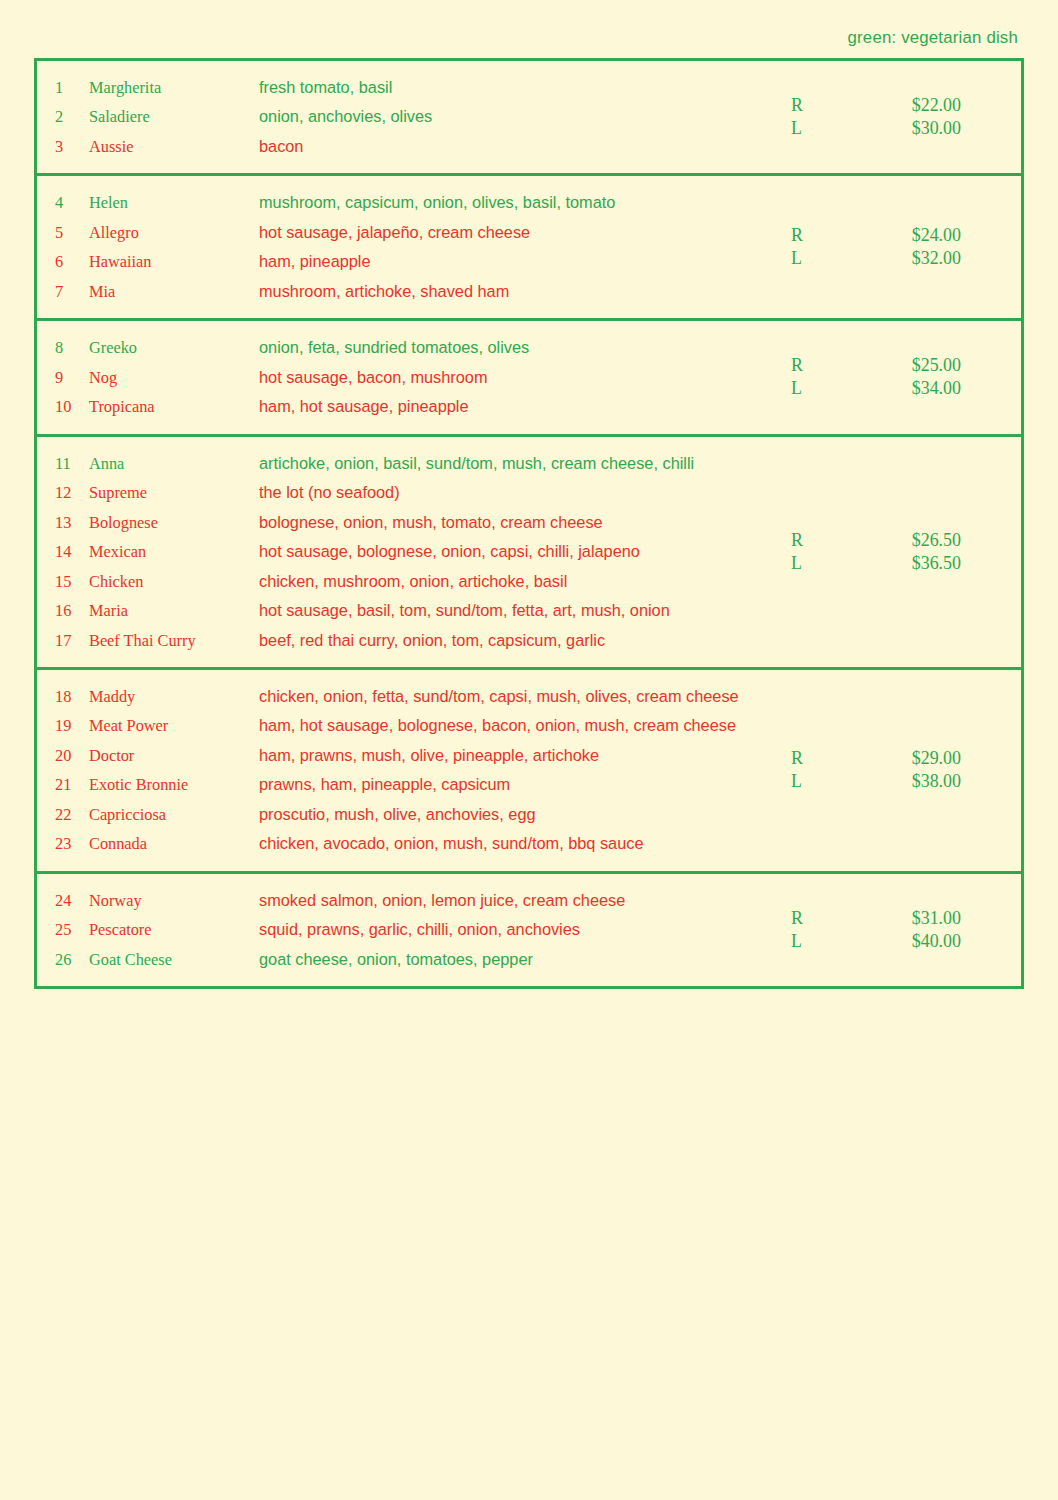green: vegetarian dish
1 Margherita fresh tomato, basil
2 Saladiere onion, anchovies, olives
3 Aussie bacon
RL
$22.00$30.00
4 Helen mushroom, capsicum, onion, olives, basil, tomato
5 Allegro hot sausage, jalapeño, cream cheese
6 Hawaiian ham, pineapple
7 Mia mushroom, artichoke, shaved ham
RL
$24.00$32.00
8 Greeko onion, feta, sundried tomatoes, olives
9 Nog hot sausage, bacon, mushroom
10 Tropicana ham, hot sausage, pineapple
RL
$25.00$34.00
11 Anna artichoke, onion, basil, sund/tom, mush, cream cheese, chilli
12 Supreme the lot (no seafood)
13 Bolognese bolognese, onion, mush, tomato, cream cheese
14 Mexican hot sausage, bolognese, onion, capsi, chilli, jalapeno
15 Chicken chicken, mushroom, onion, artichoke, basil
16 Maria hot sausage, basil, tom, sund/tom, fetta, art, mush, onion
17 Beef Thai Curry beef, red thai curry, onion, tom, capsicum, garlic
RL
$26.50$36.50
18 Maddy chicken, onion, fetta, sund/tom, capsi, mush, olives, cream cheese
19 Meat Power ham, hot sausage, bolognese, bacon, onion, mush, cream cheese
20 Doctor ham, prawns, mush, olive, pineapple, artichoke
21 Exotic Bronnie prawns, ham, pineapple, capsicum
22 Capricciosa proscutio, mush, olive, anchovies, egg
23 Connada chicken, avocado, onion, mush, sund/tom, bbq sauce
RL
$29.00$38.00
24 Norway smoked salmon, onion, lemon juice, cream cheese
25 Pescatore squid, prawns, garlic, chilli, onion, anchovies
26 Goat Cheese goat cheese, onion, tomatoes, pepper
RL
$31.00$40.00